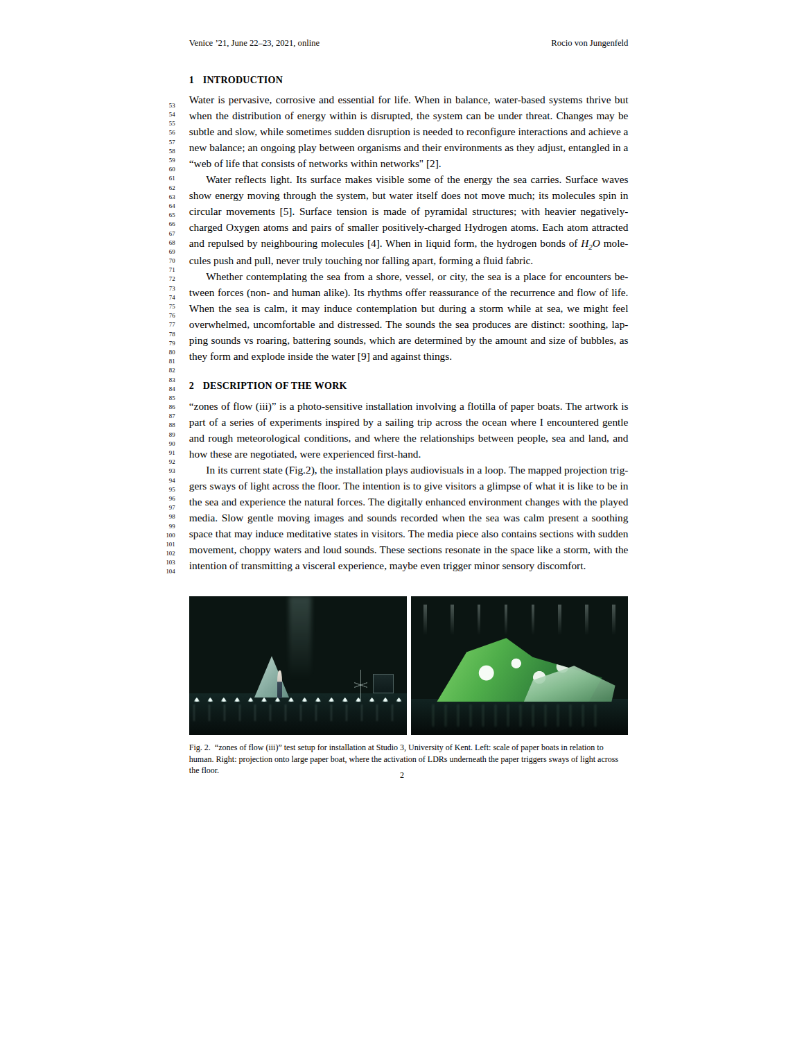Venice ’21, June 22–23, 2021, online
Rocio von Jungenfeld
53
54
55
56
57
58
59
60
61
62
63
64
65
66
67
68
69
70
71
72
73
74
75
76
77
78
79
80
81
82
83
84
85
86
87
88
89
90
91
92
93
94
95
96
97
98
99
100
101
102
103
104
1 INTRODUCTION
Water is pervasive, corrosive and essential for life. When in balance, water-based systems thrive but when the distribution of energy within is disrupted, the system can be under threat. Changes may be subtle and slow, while sometimes sudden disruption is needed to reconfigure interactions and achieve a new balance; an ongoing play between organisms and their environments as they adjust, entangled in a “web of life that consists of networks within networks" [2].
Water reflects light. Its surface makes visible some of the energy the sea carries. Surface waves show energy moving through the system, but water itself does not move much; its molecules spin in circular movements [5]. Surface tension is made of pyramidal structures; with heavier negatively-charged Oxygen atoms and pairs of smaller positively-charged Hydrogen atoms. Each atom attracted and repulsed by neighbouring molecules [4]. When in liquid form, the hydrogen bonds of H2O molecules push and pull, never truly touching nor falling apart, forming a fluid fabric.
Whether contemplating the sea from a shore, vessel, or city, the sea is a place for encounters between forces (non- and human alike). Its rhythms offer reassurance of the recurrence and flow of life. When the sea is calm, it may induce contemplation but during a storm while at sea, we might feel overwhelmed, uncomfortable and distressed. The sounds the sea produces are distinct: soothing, lapping sounds vs roaring, battering sounds, which are determined by the amount and size of bubbles, as they form and explode inside the water [9] and against things.
2 DESCRIPTION OF THE WORK
“zones of flow (iii)” is a photo-sensitive installation involving a flotilla of paper boats. The artwork is part of a series of experiments inspired by a sailing trip across the ocean where I encountered gentle and rough meteorological conditions, and where the relationships between people, sea and land, and how these are negotiated, were experienced first-hand.
In its current state (Fig.2), the installation plays audiovisuals in a loop. The mapped projection triggers sways of light across the floor. The intention is to give visitors a glimpse of what it is like to be in the sea and experience the natural forces. The digitally enhanced environment changes with the played media. Slow gentle moving images and sounds recorded when the sea was calm present a soothing space that may induce meditative states in visitors. The media piece also contains sections with sudden movement, choppy waters and loud sounds. These sections resonate in the space like a storm, with the intention of transmitting a visceral experience, maybe even trigger minor sensory discomfort.
Fig. 2. “zones of flow (iii)” test setup for installation at Studio 3, University of Kent. Left: scale of paper boats in relation to human. Right: projection onto large paper boat, where the activation of LDRs underneath the paper triggers sways of light across the floor.
2